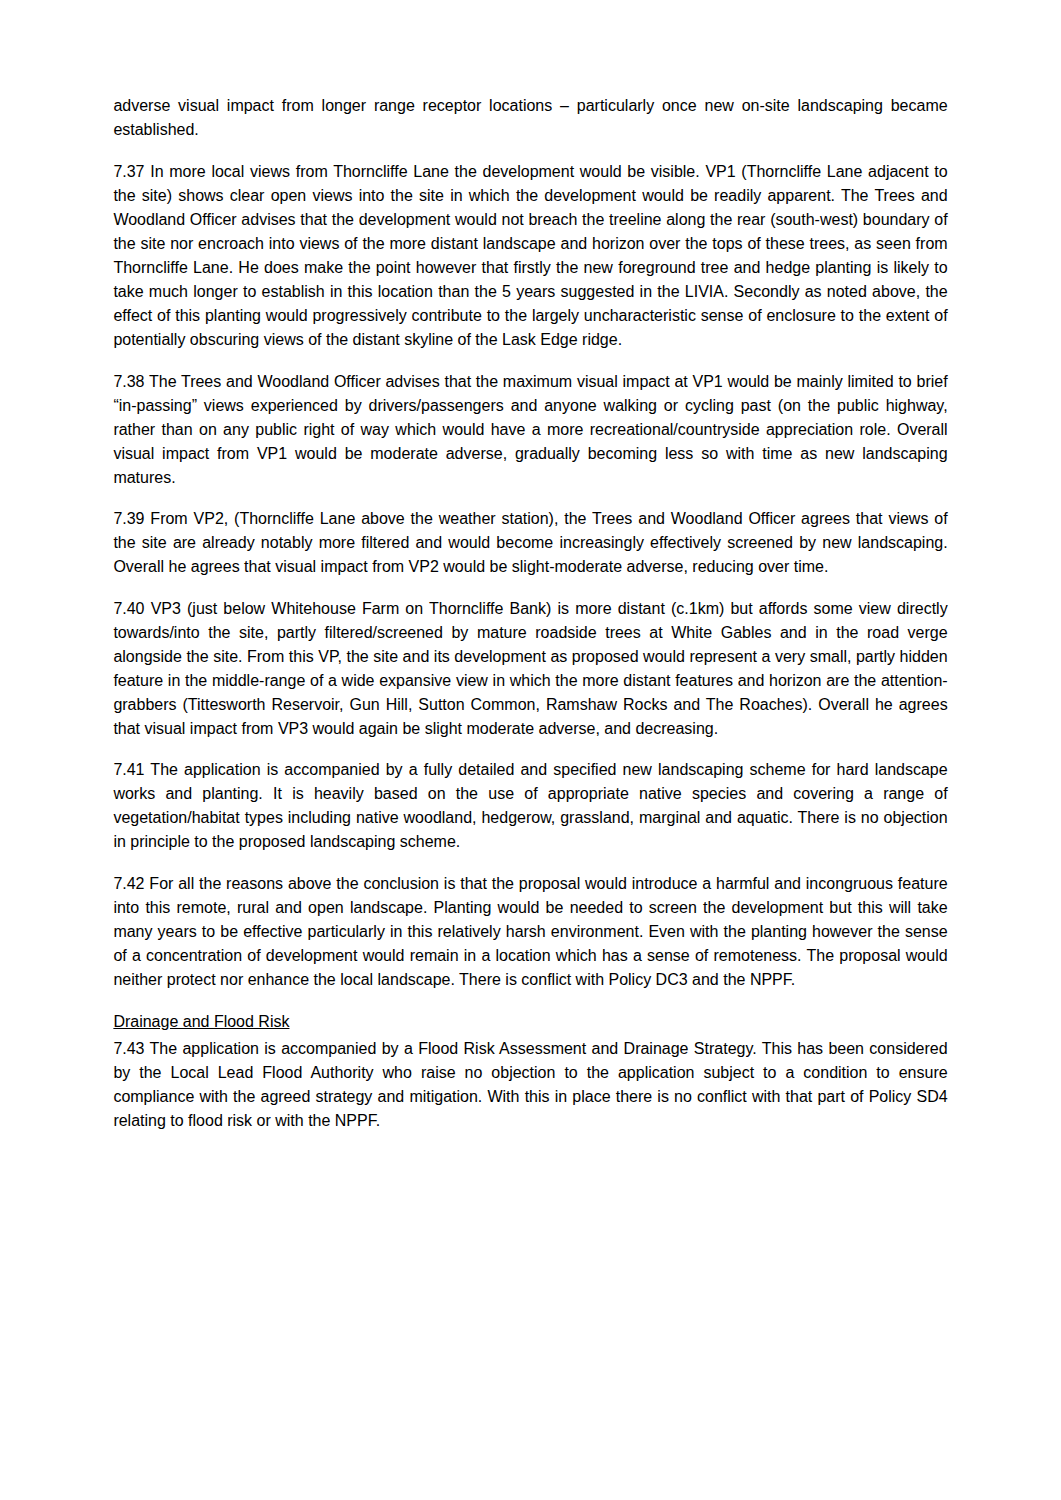adverse visual impact from longer range receptor locations – particularly once new on-site landscaping became established.
7.37 In more local views from Thorncliffe Lane the development would be visible. VP1 (Thorncliffe Lane adjacent to the site) shows clear open views into the site in which the development would be readily apparent. The Trees and Woodland Officer advises that the development would not breach the treeline along the rear (south-west) boundary of the site nor encroach into views of the more distant landscape and horizon over the tops of these trees, as seen from Thorncliffe Lane. He does make the point however that firstly the new foreground tree and hedge planting is likely to take much longer to establish in this location than the 5 years suggested in the LIVIA. Secondly as noted above, the effect of this planting would progressively contribute to the largely uncharacteristic sense of enclosure to the extent of potentially obscuring views of the distant skyline of the Lask Edge ridge.
7.38 The Trees and Woodland Officer advises that the maximum visual impact at VP1 would be mainly limited to brief “in-passing” views experienced by drivers/passengers and anyone walking or cycling past (on the public highway, rather than on any public right of way which would have a more recreational/countryside appreciation role. Overall visual impact from VP1 would be moderate adverse, gradually becoming less so with time as new landscaping matures.
7.39 From VP2, (Thorncliffe Lane above the weather station), the Trees and Woodland Officer agrees that views of the site are already notably more filtered and would become increasingly effectively screened by new landscaping. Overall he agrees that visual impact from VP2 would be slight-moderate adverse, reducing over time.
7.40 VP3 (just below Whitehouse Farm on Thorncliffe Bank) is more distant (c.1km) but affords some view directly towards/into the site, partly filtered/screened by mature roadside trees at White Gables and in the road verge alongside the site. From this VP, the site and its development as proposed would represent a very small, partly hidden feature in the middle-range of a wide expansive view in which the more distant features and horizon are the attention-grabbers (Tittesworth Reservoir, Gun Hill, Sutton Common, Ramshaw Rocks and The Roaches). Overall he agrees that visual impact from VP3 would again be slight moderate adverse, and decreasing.
7.41 The application is accompanied by a fully detailed and specified new landscaping scheme for hard landscape works and planting. It is heavily based on the use of appropriate native species and covering a range of vegetation/habitat types including native woodland, hedgerow, grassland, marginal and aquatic. There is no objection in principle to the proposed landscaping scheme.
7.42 For all the reasons above the conclusion is that the proposal would introduce a harmful and incongruous feature into this remote, rural and open landscape. Planting would be needed to screen the development but this will take many years to be effective particularly in this relatively harsh environment. Even with the planting however the sense of a concentration of development would remain in a location which has a sense of remoteness. The proposal would neither protect nor enhance the local landscape. There is conflict with Policy DC3 and the NPPF.
Drainage and Flood Risk
7.43 The application is accompanied by a Flood Risk Assessment and Drainage Strategy. This has been considered by the Local Lead Flood Authority who raise no objection to the application subject to a condition to ensure compliance with the agreed strategy and mitigation. With this in place there is no conflict with that part of Policy SD4 relating to flood risk or with the NPPF.